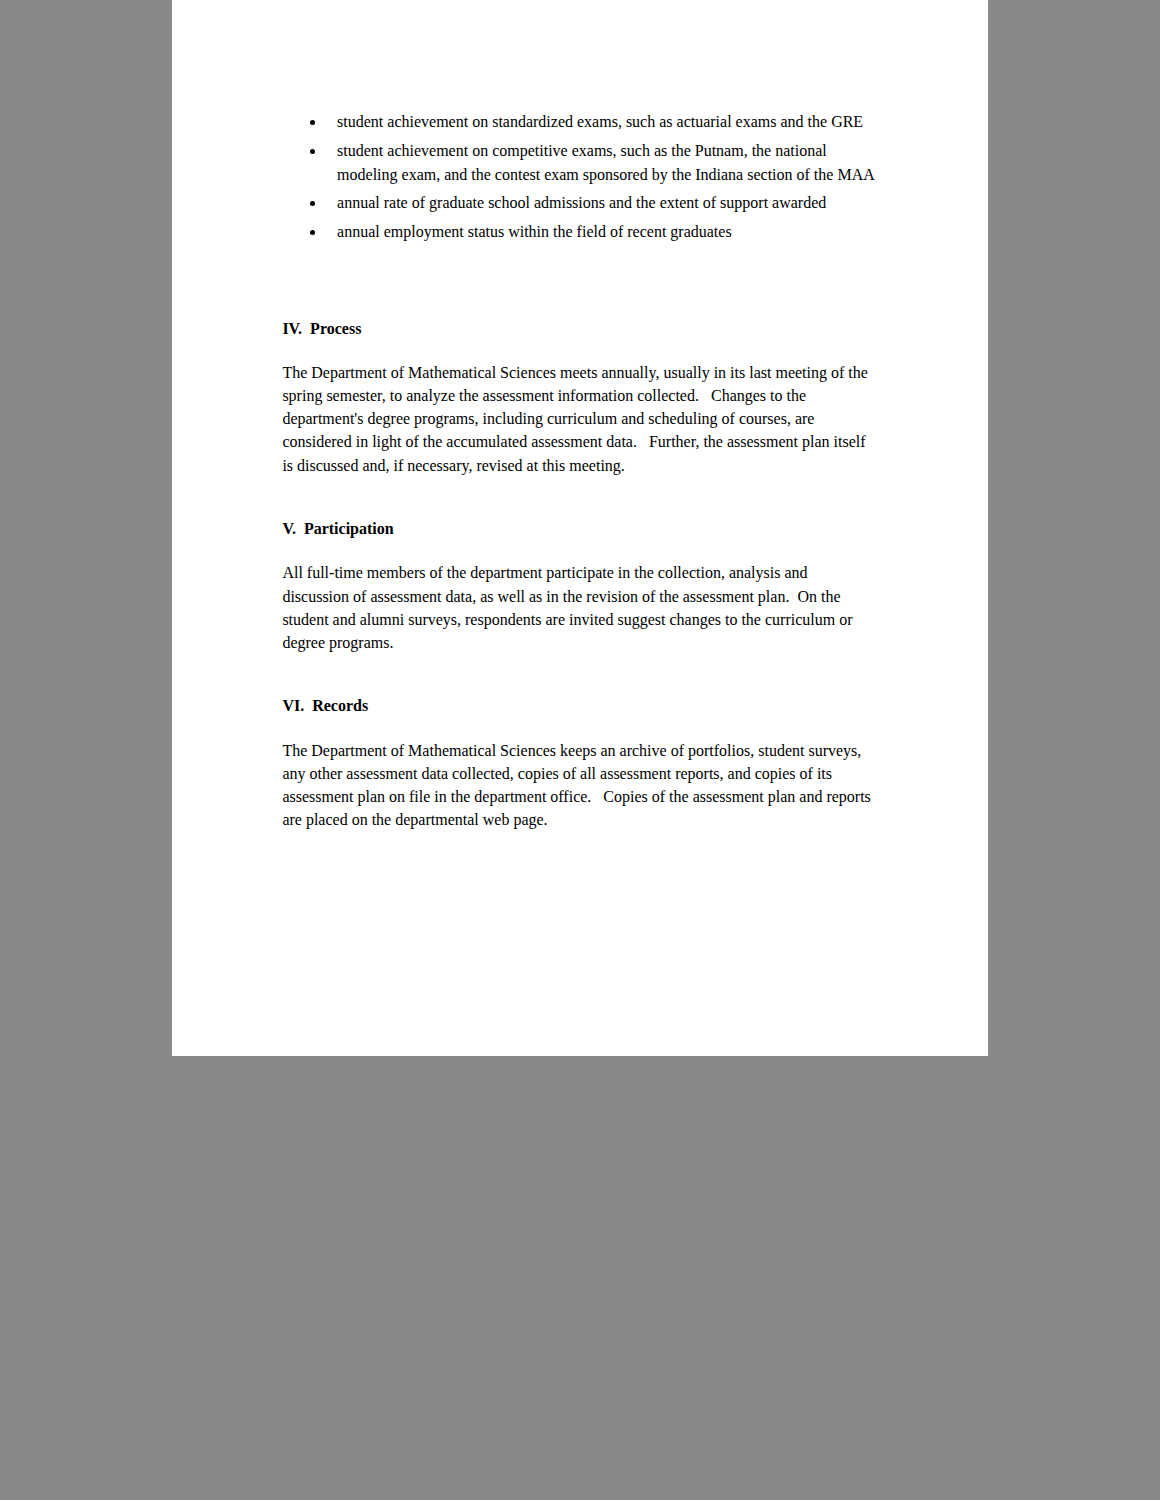student achievement on standardized exams, such as actuarial exams and the GRE
student achievement on competitive exams, such as the Putnam, the national modeling exam, and the contest exam sponsored by the Indiana section of the MAA
annual rate of graduate school admissions and the extent of support awarded
annual employment status within the field of recent graduates
IV. Process
The Department of Mathematical Sciences meets annually, usually in its last meeting of the spring semester, to analyze the assessment information collected. Changes to the department's degree programs, including curriculum and scheduling of courses, are considered in light of the accumulated assessment data. Further, the assessment plan itself is discussed and, if necessary, revised at this meeting.
V. Participation
All full-time members of the department participate in the collection, analysis and discussion of assessment data, as well as in the revision of the assessment plan. On the student and alumni surveys, respondents are invited suggest changes to the curriculum or degree programs.
VI. Records
The Department of Mathematical Sciences keeps an archive of portfolios, student surveys, any other assessment data collected, copies of all assessment reports, and copies of its assessment plan on file in the department office. Copies of the assessment plan and reports are placed on the departmental web page.